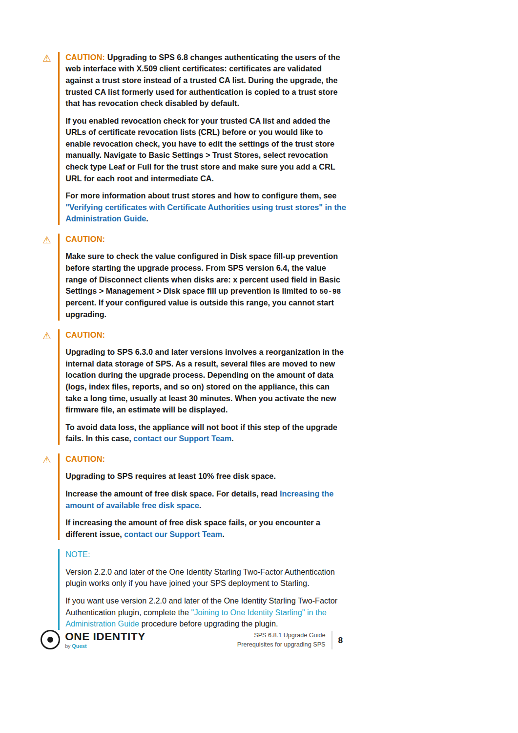⚠
CAUTION: Upgrading to SPS 6.8 changes authenticating the users of the web interface with X.509 client certificates: certificates are validated against a trust store instead of a trusted CA list. During the upgrade, the trusted CA list formerly used for authentication is copied to a trust store that has revocation check disabled by default.
If you enabled revocation check for your trusted CA list and added the URLs of certificate revocation lists (CRL) before or you would like to enable revocation check, you have to edit the settings of the trust store manually. Navigate to Basic Settings > Trust Stores, select revocation check type Leaf or Full for the trust store and make sure you add a CRL URL for each root and intermediate CA.
For more information about trust stores and how to configure them, see "Verifying certificates with Certificate Authorities using trust stores" in the Administration Guide.
⚠
CAUTION:
Make sure to check the value configured in Disk space fill-up prevention before starting the upgrade process. From SPS version 6.4, the value range of Disconnect clients when disks are: x percent used field in Basic Settings > Management > Disk space fill up prevention is limited to 50-98 percent. If your configured value is outside this range, you cannot start upgrading.
⚠
CAUTION:
Upgrading to SPS 6.3.0 and later versions involves a reorganization in the internal data storage of SPS. As a result, several files are moved to new location during the upgrade process. Depending on the amount of data (logs, index files, reports, and so on) stored on the appliance, this can take a long time, usually at least 30 minutes. When you activate the new firmware file, an estimate will be displayed.
To avoid data loss, the appliance will not boot if this step of the upgrade fails. In this case, contact our Support Team.
⚠
CAUTION:
Upgrading to SPS requires at least 10% free disk space.
Increase the amount of free disk space. For details, read Increasing the amount of available free disk space.
If increasing the amount of free disk space fails, or you encounter a different issue, contact our Support Team.
⚠
NOTE:
Version 2.2.0 and later of the One Identity Starling Two-Factor Authentication plugin works only if you have joined your SPS deployment to Starling.
If you want use version 2.2.0 and later of the One Identity Starling Two-Factor Authentication plugin, complete the "Joining to One Identity Starling" in the Administration Guide procedure before upgrading the plugin.
ONE IDENTITY
by Quest
SPS 6.8.1 Upgrade Guide
Prerequisites for upgrading SPS
8